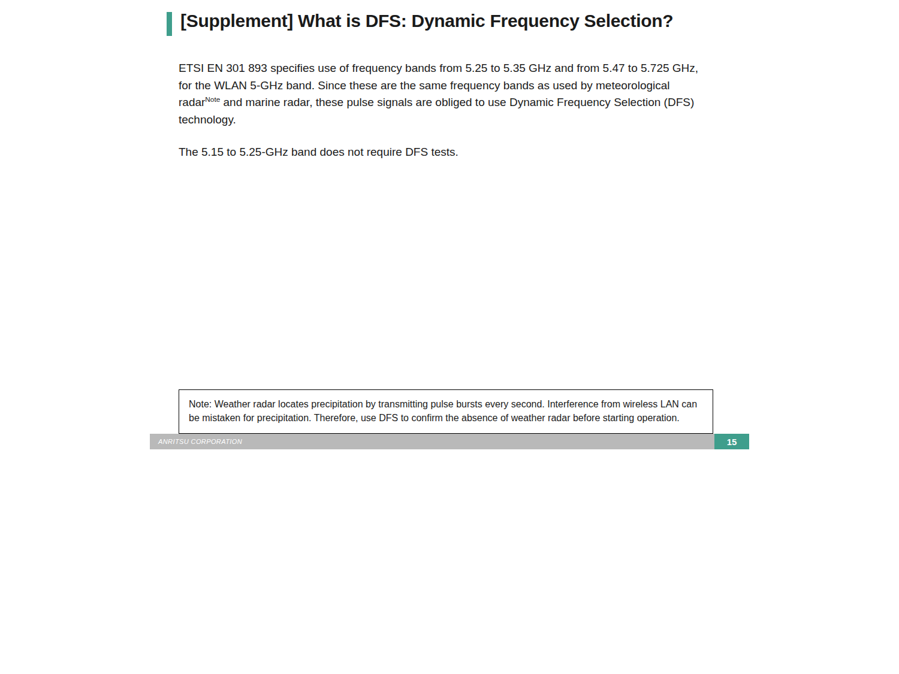[Supplement] What is DFS: Dynamic Frequency Selection?
ETSI EN 301 893 specifies use of frequency bands from 5.25 to 5.35 GHz and from 5.47 to 5.725 GHz, for the WLAN 5-GHz band. Since these are the same frequency bands as used by meteorological radarNote and marine radar, these pulse signals are obliged to use Dynamic Frequency Selection (DFS) technology.
The 5.15 to 5.25-GHz band does not require DFS tests.
Note: Weather radar locates precipitation by transmitting pulse bursts every second. Interference from wireless LAN can be mistaken for precipitation. Therefore, use DFS to confirm the absence of weather radar before starting operation.
ANRITSU CORPORATION
15